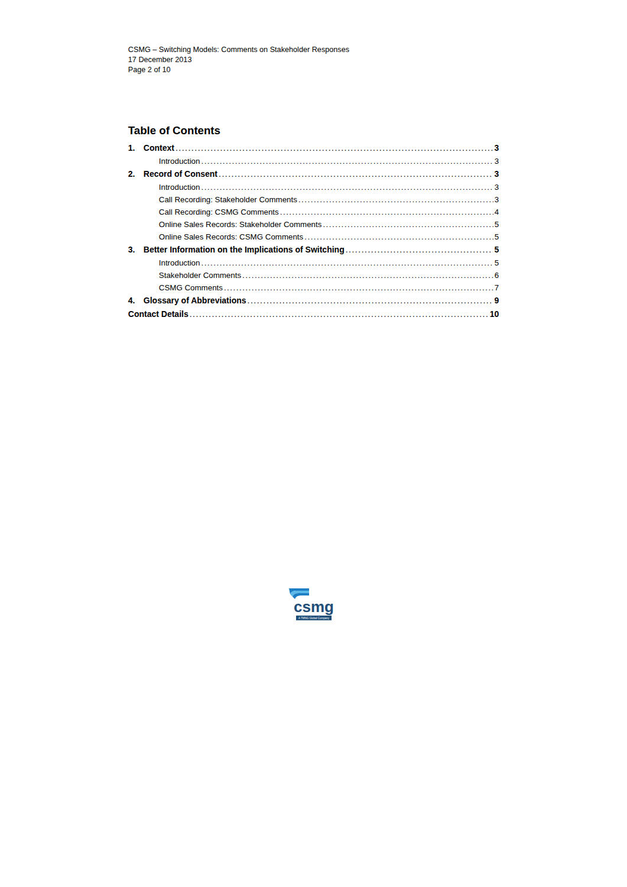CSMG – Switching Models: Comments on Stakeholder Responses
17 December 2013
Page 2 of 10
Table of Contents
1. Context ................................................................................................................... 3
Introduction .............................................................................................................................. 3
2. Record of Consent ............................................................................................................. 3
Introduction .............................................................................................................................. 3
Call Recording: Stakeholder Comments ......................................................................................... 3
Call Recording: CSMG Comments ................................................................................................ 4
Online Sales Records: Stakeholder Comments ............................................................................. 5
Online Sales Records: CSMG Comments ........................................................................................ 5
3. Better Information on the Implications of Switching ............................................................. 5
Introduction .............................................................................................................................. 5
Stakeholder Comments ............................................................................................................ 6
CSMG Comments ....................................................................................................................... 7
4. Glossary of Abbreviations ................................................................................................... 9
Contact Details ..................................................................................................................... 10
csmg A TMNG Global Company